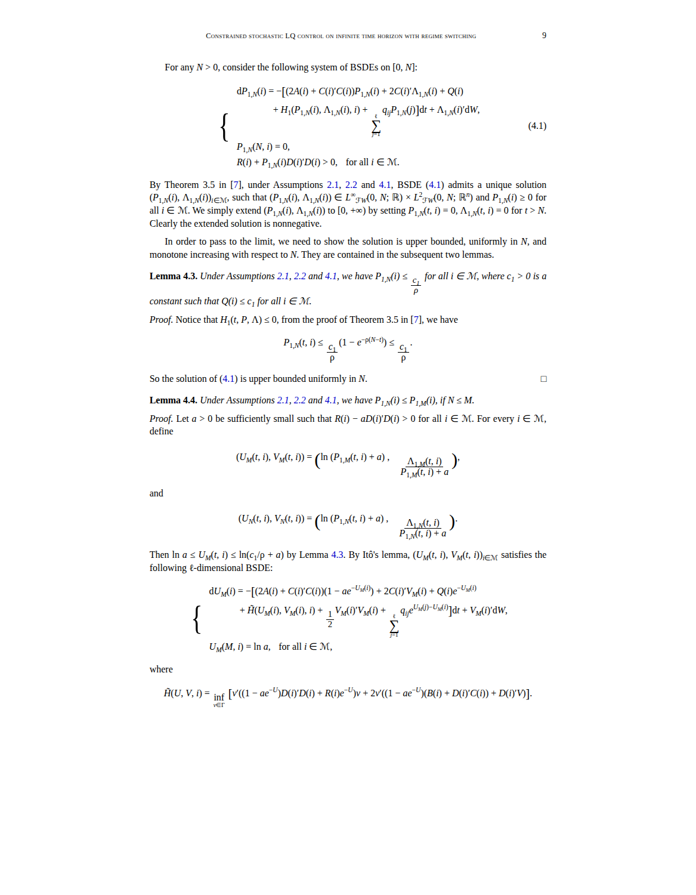Constrained stochastic LQ control on infinite time horizon with regime switching 9
For any N > 0, consider the following system of BSDEs on [0, N]:
{ dP1,N(i) = −[(2A(i) + C(i)′C(i))P1,N(i) + 2C(i)′Λ1,N(i) + Q(i) + H1(P1,N(i), Λ1,N(i), i) + ℓ∑j=1 qijP1,N(j)] dt + Λ1,N(i)′dW, P1,N(N, i) = 0, R(i) + P1,N(i)D(i)′D(i) > 0, for all i ∈ ℳ.
(4.1)
By Theorem 3.5 in [7], under Assumptions 2.1, 2.2 and 4.1, BSDE (4.1) admits a unique solution (P1,N(i), Λ1,N(i))i∈ℳ, such that (P1,N(i), Λ1,N(i)) ∈ L∞ℱW(0, N; ℝ) × L2ℱW(0, N; ℝn) and P1,N(i) ≥ 0 for all i ∈ ℳ. We simply extend (P1,N(i), Λ1,N(i)) to [0, +∞) by setting P1,N(t, i) = 0, Λ1,N(t, i) = 0 for t > N. Clearly the extended solution is nonnegative.
In order to pass to the limit, we need to show the solution is upper bounded, uniformly in N, and monotone increasing with respect to N. They are contained in the subsequent two lemmas.
Lemma 4.3. Under Assumptions 2.1, 2.2 and 4.1, we have P1,N(i) ≤ c1 ρ for all i ∈ ℳ, where c1 > 0 is a constant such that Q(i) ≤ c1 for all i ∈ ℳ.
Proof. Notice that H1(t, P, Λ) ≤ 0, from the proof of Theorem 3.5 in [7], we have
P1,N(t, i) ≤ c1 ρ(1 − e−ρ(N−t)) ≤ c1 ρ.
So the solution of (4.1) is upper bounded uniformly in N. □
Lemma 4.4. Under Assumptions 2.1, 2.2 and 4.1, we have P1,N(i) ≤ P1,M(i), if N ≤ M.
Proof. Let a > 0 be sufficiently small such that R(i) − aD(i)′D(i) > 0 for all i ∈ ℳ. For every i ∈ ℳ, define
(UM(t, i), VM(t, i)) = (ln (P1,M(t, i) + a) , Λ1,M(t, i) P1,M(t, i) + a),
and
(UN(t, i), VN(t, i)) = (ln (P1,N(t, i) + a) , Λ1,N(t, i) P1,N(t, i) + a).
Then ln a ≤ UM(t, i) ≤ ln(c1/ρ + a) by Lemma 4.3. By Itô's lemma, (UM(t, i), VM(t, i))i∈ℳ satisfies the following ℓ-dimensional BSDE:
{ dUM(i) = −[(2A(i) + C(i)′C(i))(1 − ae−UM(i)) + 2C(i)′VM(i) + Q(i)e−UM(i) + H̃(UM(i), VM(i), i) + 12 VM(i)′VM(i) + ℓ∑j=1 qijeUM(j)−UM(i)] dt + VM(i)′dW, UM(M, i) = ln a, for all i ∈ ℳ,
where
H̃(U, V, i) = inf v∈Γ [v′((1 − ae−U)D(i)′D(i) + R(i)e−U)v + 2v′((1 − ae−U)(B(i) + D(i)′C(i)) + D(i)′V)].